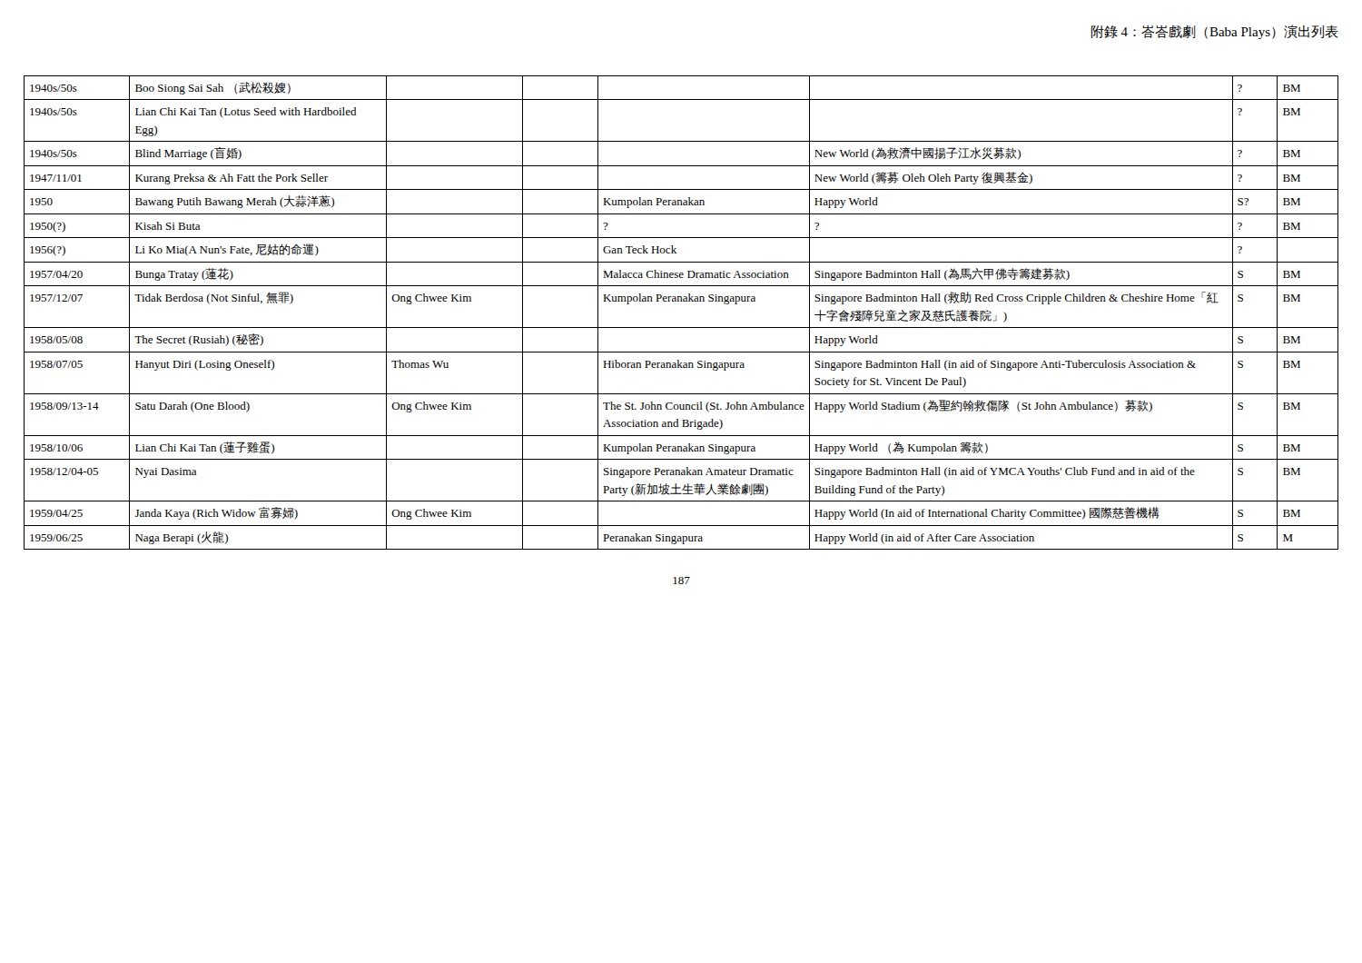附錄 4：峇峇戲劇（Baba Plays）演出列表
| 1940s/50s | Boo Siong Sai Sah （武松殺嫂） | | | | | ? | BM |
| 1940s/50s | Lian Chi Kai Tan (Lotus Seed with Hardboiled Egg) | | | | | ? | BM |
| 1940s/50s | Blind Marriage (盲婚) | | | | New World (為救濟中國揚子江水災募款) | ? | BM |
| 1947/11/01 | Kurang Preksa & Ah Fatt the Pork Seller | | | | New World (籌募 Oleh Oleh Party 復興基金) | ? | BM |
| 1950 | Bawang Putih Bawang Merah (大蒜洋蔥) | | | Kumpolan Peranakan | Happy World | S? | BM |
| 1950(?) | Kisah Si Buta | | | ? | ? | ? | BM |
| 1956(?) | Li Ko Mia(A Nun's Fate, 尼姑的命運) | | | Gan Teck Hock | | ? | |
| 1957/04/20 | Bunga Tratay (蓮花) | | | Malacca Chinese Dramatic Association | Singapore Badminton Hall (為馬六甲佛寺籌建募款) | S | BM |
| 1957/12/07 | Tidak Berdosa (Not Sinful, 無罪) | Ong Chwee Kim | | Kumpolan Peranakan Singapura | Singapore Badminton Hall (救助 Red Cross Cripple Children & Cheshire Home「紅十字會殘障兒童之家及慈氏護養院」) | S | BM |
| 1958/05/08 | The Secret (Rusiah) (秘密) | | | | Happy World | S | BM |
| 1958/07/05 | Hanyut Diri (Losing Oneself) | Thomas Wu | | Hiboran Peranakan Singapura | Singapore Badminton Hall (in aid of Singapore Anti-Tuberculosis Association & Society for St. Vincent De Paul) | S | BM |
| 1958/09/13-14 | Satu Darah (One Blood) | Ong Chwee Kim | | The St. John Council (St. John Ambulance Association and Brigade) | Happy World Stadium (為聖約翰救傷隊（St John Ambulance）募款) | S | BM |
| 1958/10/06 | Lian Chi Kai Tan (蓮子雞蛋) | | | Kumpolan Peranakan Singapura | Happy World （為 Kumpolan 籌款） | S | BM |
| 1958/12/04-05 | Nyai Dasima | | | Singapore Peranakan Amateur Dramatic Party (新加坡土生華人業餘劇團) | Singapore Badminton Hall (in aid of YMCA Youths' Club Fund and in aid of the Building Fund of the Party) | S | BM |
| 1959/04/25 | Janda Kaya (Rich Widow 富寡婦) | Ong Chwee Kim | | | Happy World (In aid of International Charity Committee) 國際慈善機構 | S | BM |
| 1959/06/25 | Naga Berapi (火龍) | | | Peranakan Singapura | Happy World (in aid of After Care Association | S | M |
187